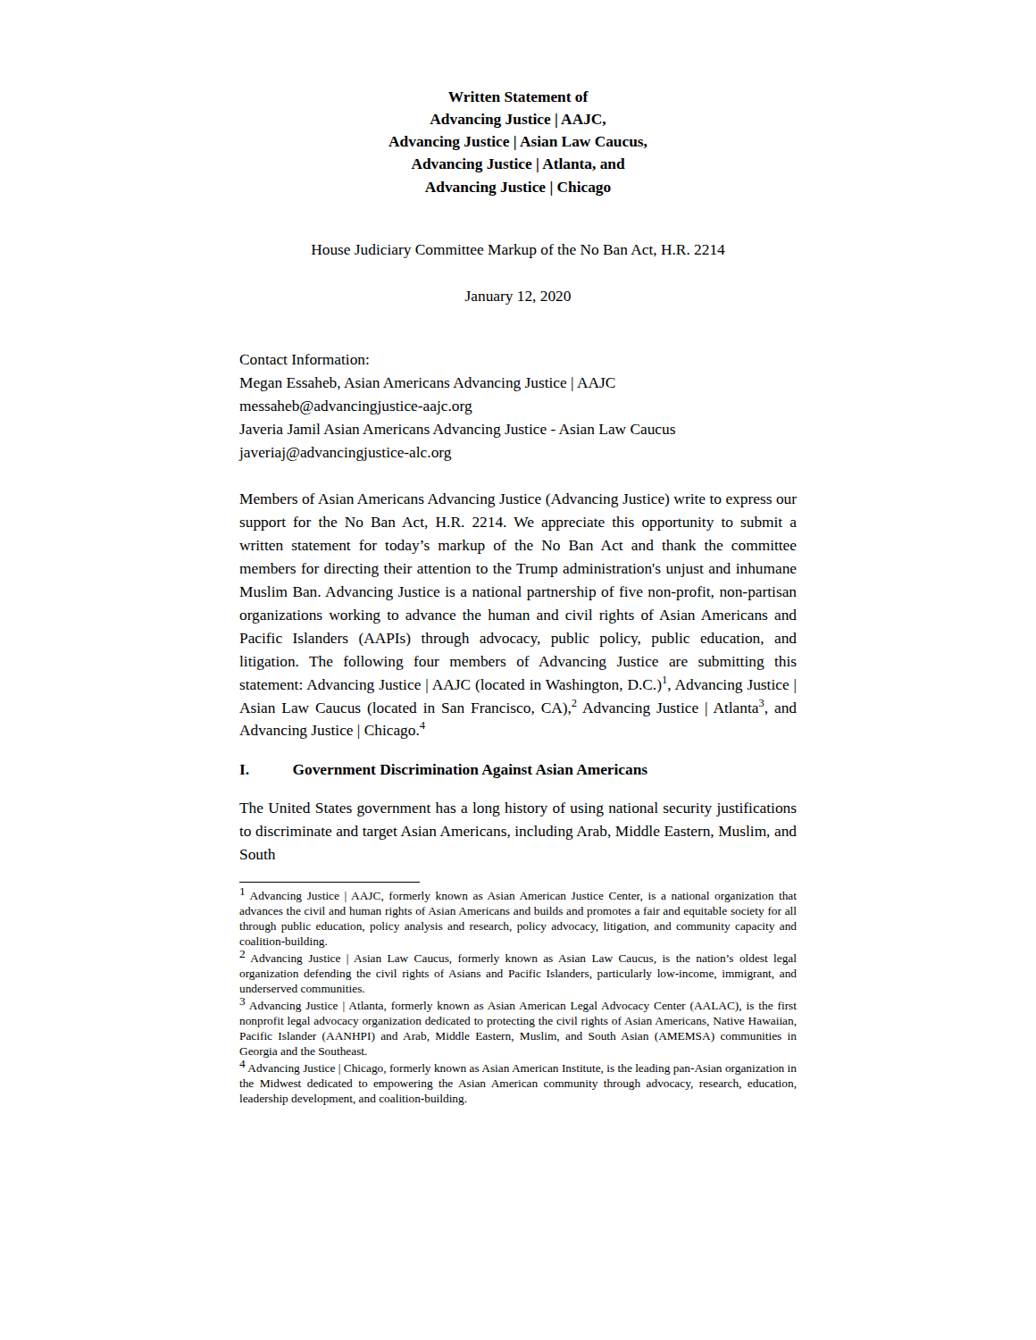Written Statement of
Advancing Justice | AAJC,
Advancing Justice | Asian Law Caucus,
Advancing Justice | Atlanta, and
Advancing Justice | Chicago
House Judiciary Committee Markup of the No Ban Act, H.R. 2214
January 12, 2020
Contact Information:
Megan Essaheb, Asian Americans Advancing Justice | AAJC messaheb@advancingjustice-aajc.org
Javeria Jamil Asian Americans Advancing Justice - Asian Law Caucus javeriaj@advancingjustice-alc.org
Members of Asian Americans Advancing Justice (Advancing Justice) write to express our support for the No Ban Act, H.R. 2214. We appreciate this opportunity to submit a written statement for today’s markup of the No Ban Act and thank the committee members for directing their attention to the Trump administration's unjust and inhumane Muslim Ban. Advancing Justice is a national partnership of five non-profit, non-partisan organizations working to advance the human and civil rights of Asian Americans and Pacific Islanders (AAPIs) through advocacy, public policy, public education, and litigation. The following four members of Advancing Justice are submitting this statement: Advancing Justice | AAJC (located in Washington, D.C.)1, Advancing Justice | Asian Law Caucus (located in San Francisco, CA),2 Advancing Justice | Atlanta3, and Advancing Justice | Chicago.4
I. Government Discrimination Against Asian Americans
The United States government has a long history of using national security justifications to discriminate and target Asian Americans, including Arab, Middle Eastern, Muslim, and South
1 Advancing Justice | AAJC, formerly known as Asian American Justice Center, is a national organization that advances the civil and human rights of Asian Americans and builds and promotes a fair and equitable society for all through public education, policy analysis and research, policy advocacy, litigation, and community capacity and coalition-building.
2 Advancing Justice | Asian Law Caucus, formerly known as Asian Law Caucus, is the nation’s oldest legal organization defending the civil rights of Asians and Pacific Islanders, particularly low-income, immigrant, and underserved communities.
3 Advancing Justice | Atlanta, formerly known as Asian American Legal Advocacy Center (AALAC), is the first nonprofit legal advocacy organization dedicated to protecting the civil rights of Asian Americans, Native Hawaiian, Pacific Islander (AANHPI) and Arab, Middle Eastern, Muslim, and South Asian (AMEMSA) communities in Georgia and the Southeast.
4 Advancing Justice | Chicago, formerly known as Asian American Institute, is the leading pan-Asian organization in the Midwest dedicated to empowering the Asian American community through advocacy, research, education, leadership development, and coalition-building.